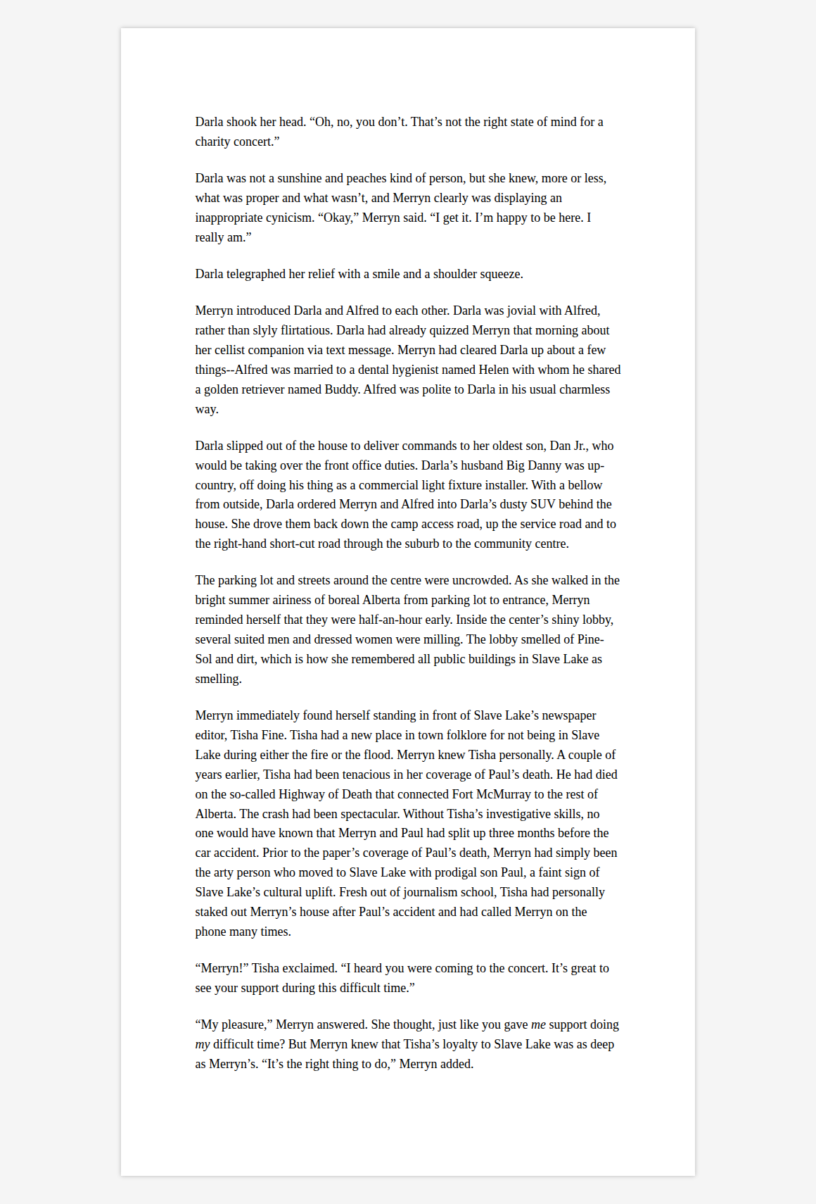Darla shook her head. “Oh, no, you don’t. That’s not the right state of mind for a charity concert.”
Darla was not a sunshine and peaches kind of person, but she knew, more or less, what was proper and what wasn’t, and Merryn clearly was displaying an inappropriate cynicism. “Okay,” Merryn said. “I get it. I’m happy to be here. I really am.”
Darla telegraphed her relief with a smile and a shoulder squeeze.
Merryn introduced Darla and Alfred to each other. Darla was jovial with Alfred, rather than slyly flirtatious. Darla had already quizzed Merryn that morning about her cellist companion via text message. Merryn had cleared Darla up about a few things--Alfred was married to a dental hygienist named Helen with whom he shared a golden retriever named Buddy. Alfred was polite to Darla in his usual charmless way.
Darla slipped out of the house to deliver commands to her oldest son, Dan Jr., who would be taking over the front office duties. Darla’s husband Big Danny was up-country, off doing his thing as a commercial light fixture installer. With a bellow from outside, Darla ordered Merryn and Alfred into Darla’s dusty SUV behind the house. She drove them back down the camp access road, up the service road and to the right-hand short-cut road through the suburb to the community centre.
The parking lot and streets around the centre were uncrowded. As she walked in the bright summer airiness of boreal Alberta from parking lot to entrance, Merryn reminded herself that they were half-an-hour early. Inside the center’s shiny lobby, several suited men and dressed women were milling. The lobby smelled of Pine-Sol and dirt, which is how she remembered all public buildings in Slave Lake as smelling.
Merryn immediately found herself standing in front of Slave Lake’s newspaper editor, Tisha Fine. Tisha had a new place in town folklore for not being in Slave Lake during either the fire or the flood. Merryn knew Tisha personally. A couple of years earlier, Tisha had been tenacious in her coverage of Paul’s death. He had died on the so-called Highway of Death that connected Fort McMurray to the rest of Alberta. The crash had been spectacular. Without Tisha’s investigative skills, no one would have known that Merryn and Paul had split up three months before the car accident. Prior to the paper’s coverage of Paul’s death, Merryn had simply been the arty person who moved to Slave Lake with prodigal son Paul, a faint sign of Slave Lake’s cultural uplift. Fresh out of journalism school, Tisha had personally staked out Merryn’s house after Paul’s accident and had called Merryn on the phone many times.
“Merryn!” Tisha exclaimed. “I heard you were coming to the concert. It’s great to see your support during this difficult time.”
“My pleasure,” Merryn answered. She thought, just like you gave me support doing my difficult time? But Merryn knew that Tisha’s loyalty to Slave Lake was as deep as Merryn’s. “It’s the right thing to do,” Merryn added.